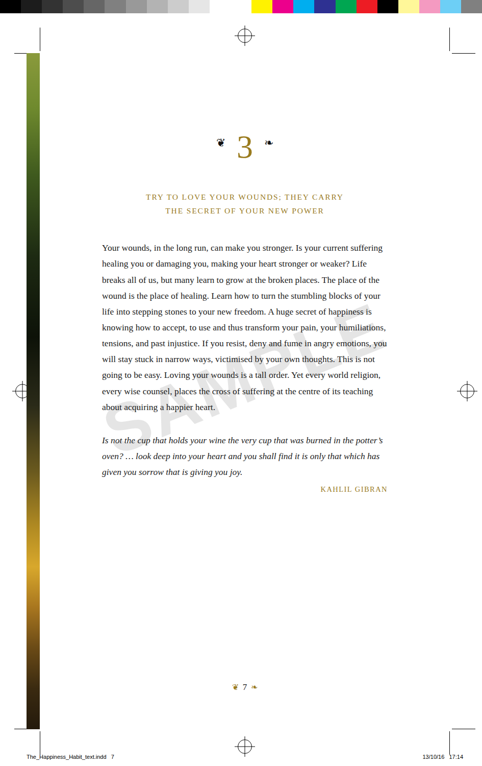SAMPLE
❦3❧
Try to love your wounds; they carry
the secret of your new power
Your wounds, in the long run, can make you stronger. Is your current suffering healing you or damaging you, making your heart stronger or weaker? Life breaks all of us, but many learn to grow at the broken places. The place of the wound is the place of healing. Learn how to turn the stumbling blocks of your life into stepping stones to your new freedom. A huge secret of happiness is knowing how to accept, to use and thus transform your pain, your humiliations, tensions, and past injustice. If you resist, deny and fume in angry emotions, you will stay stuck in narrow ways, victimised by your own thoughts. This is not going to be easy. Loving your wounds is a tall order. Yet every world religion, every wise counsel, places the cross of suffering at the centre of its teaching about acquiring a happier heart.
Is not the cup that holds your wine the very cup that was burned in the potter’s oven? … look deep into your heart and you shall find it is only that which has given you sorrow that is giving you joy.
Kahlil Gibran
❦7❧
The_Happiness_Habit_text.indd 7 13/10/16 17:14